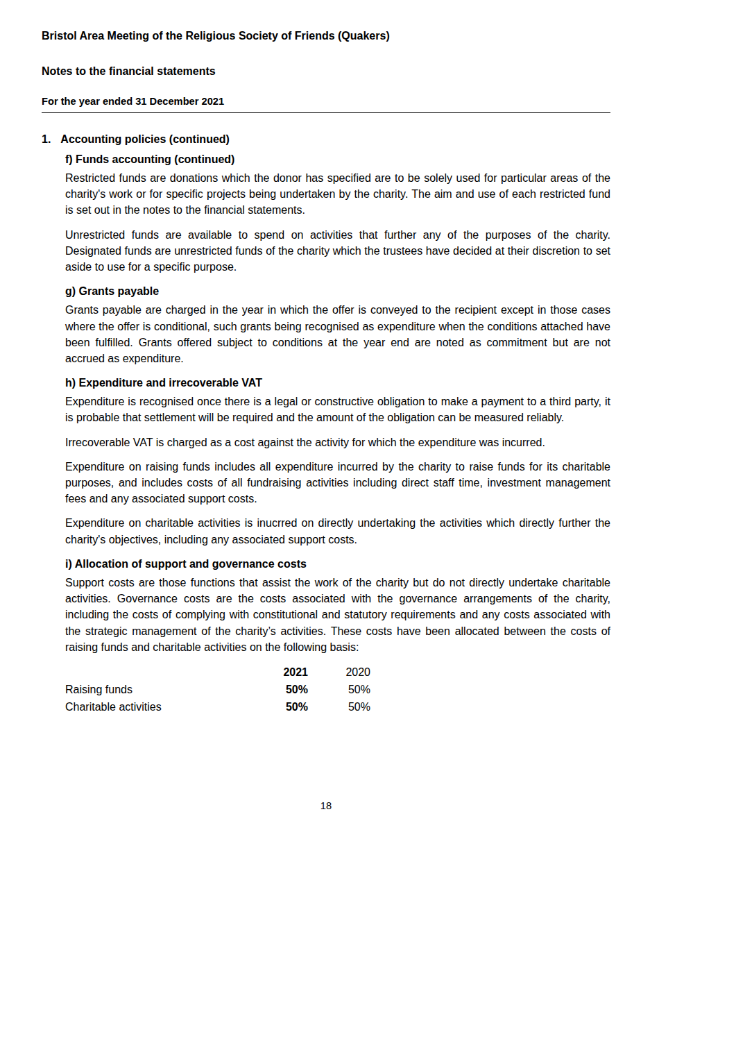Bristol Area Meeting of the Religious Society of Friends (Quakers)
Notes to the financial statements
For the year ended 31 December 2021
1. Accounting policies (continued)
f) Funds accounting (continued)
Restricted funds are donations which the donor has specified are to be solely used for particular areas of the charity's work or for specific projects being undertaken by the charity. The aim and use of each restricted fund is set out in the notes to the financial statements.
Unrestricted funds are available to spend on activities that further any of the purposes of the charity. Designated funds are unrestricted funds of the charity which the trustees have decided at their discretion to set aside to use for a specific purpose.
g) Grants payable
Grants payable are charged in the year in which the offer is conveyed to the recipient except in those cases where the offer is conditional, such grants being recognised as expenditure when the conditions attached have been fulfilled. Grants offered subject to conditions at the year end are noted as commitment but are not accrued as expenditure.
h) Expenditure and irrecoverable VAT
Expenditure is recognised once there is a legal or constructive obligation to make a payment to a third party, it is probable that settlement will be required and the amount of the obligation can be measured reliably.
Irrecoverable VAT is charged as a cost against the activity for which the expenditure was incurred.
Expenditure on raising funds includes all expenditure incurred by the charity to raise funds for its charitable purposes, and includes costs of all fundraising activities including direct staff time, investment management fees and any associated support costs.
Expenditure on charitable activities is inucrred on directly undertaking the activities which directly further the charity's objectives, including any associated support costs.
i) Allocation of support and governance costs
Support costs are those functions that assist the work of the charity but do not directly undertake charitable activities. Governance costs are the costs associated with the governance arrangements of the charity, including the costs of complying with constitutional and statutory requirements and any costs associated with the strategic management of the charity’s activities. These costs have been allocated between the costs of raising funds and charitable activities on the following basis:
| | 2021 | 2020 |
| Raising funds | 50% | 50% |
| Charitable activities | 50% | 50% |
18